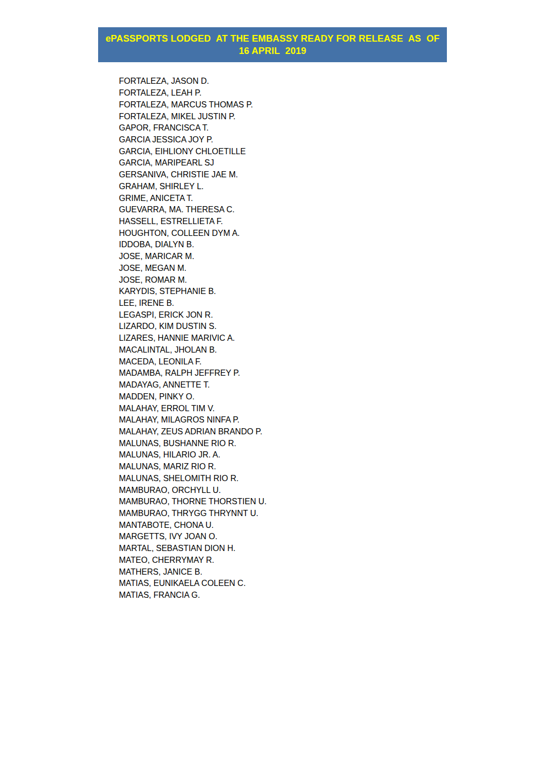ePASSPORTS LODGED AT THE EMBASSY READY FOR RELEASE AS OF 16 APRIL 2019
FORTALEZA, JASON D.
FORTALEZA, LEAH P.
FORTALEZA, MARCUS THOMAS P.
FORTALEZA, MIKEL JUSTIN P.
GAPOR, FRANCISCA T.
GARCIA JESSICA JOY P.
GARCIA, EIHLIONY CHLOETILLE
GARCIA, MARIPEARL SJ
GERSANIVA, CHRISTIE JAE M.
GRAHAM, SHIRLEY L.
GRIME, ANICETA T.
GUEVARRA, MA. THERESA C.
HASSELL, ESTRELLIETA F.
HOUGHTON, COLLEEN DYM A.
IDDOBA, DIALYN B.
JOSE, MARICAR M.
JOSE, MEGAN M.
JOSE, ROMAR M.
KARYDIS, STEPHANIE B.
LEE, IRENE B.
LEGASPI, ERICK JON R.
LIZARDO, KIM DUSTIN S.
LIZARES, HANNIE MARIVIC A.
MACALINTAL, JHOLAN B.
MACEDA, LEONILA F.
MADAMBA, RALPH JEFFREY P.
MADAYAG, ANNETTE T.
MADDEN, PINKY O.
MALAHAY, ERROL TIM V.
MALAHAY, MILAGROS NINFA P.
MALAHAY, ZEUS ADRIAN BRANDO P.
MALUNAS, BUSHANNE RIO R.
MALUNAS, HILARIO JR. A.
MALUNAS, MARIZ RIO R.
MALUNAS, SHELOMITH RIO R.
MAMBURAO, ORCHYLL U.
MAMBURAO, THORNE THORSTIEN U.
MAMBURAO, THRYGG THRYNNT U.
MANTABOTE, CHONA U.
MARGETTS, IVY JOAN O.
MARTAL, SEBASTIAN DION H.
MATEO, CHERRYMAY R.
MATHERS, JANICE B.
MATIAS, EUNIKAELA COLEEN C.
MATIAS, FRANCIA G.